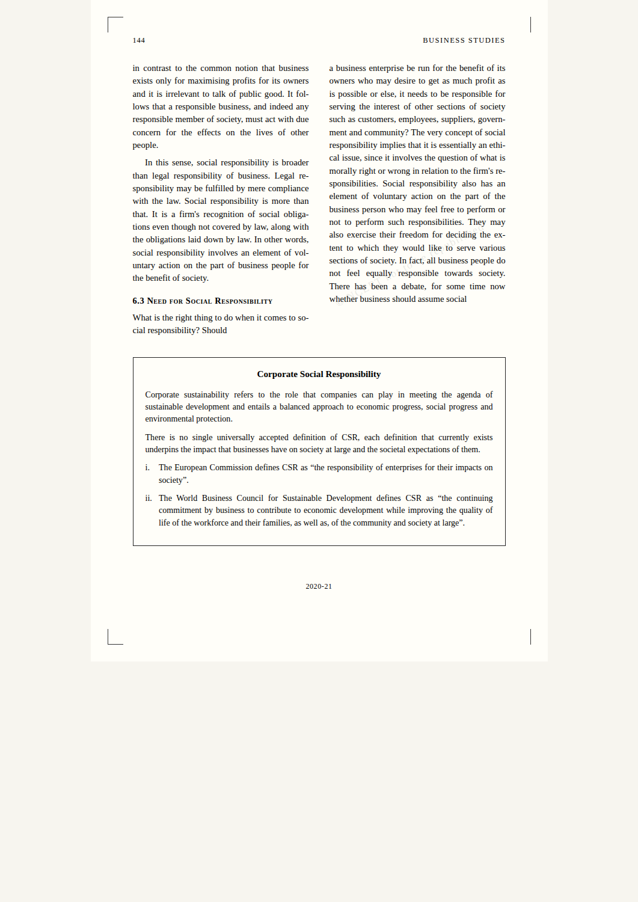144 BUSINESS STUDIES
© NCERT not to be republished
in contrast to the common notion that business exists only for maximising profits for its owners and it is irrelevant to talk of public good. It follows that a responsible business, and indeed any responsible member of society, must act with due concern for the effects on the lives of other people.
In this sense, social responsibility is broader than legal responsibility of business. Legal responsibility may be fulfilled by mere compliance with the law. Social responsibility is more than that. It is a firm's recognition of social obligations even though not covered by law, along with the obligations laid down by law. In other words, social responsibility involves an element of voluntary action on the part of business people for the benefit of society.
6.3 Need for Social Responsibility
What is the right thing to do when it comes to social responsibility? Should
a business enterprise be run for the benefit of its owners who may desire to get as much profit as is possible or else, it needs to be responsible for serving the interest of other sections of society such as customers, employees, suppliers, government and community? The very concept of social responsibility implies that it is essentially an ethical issue, since it involves the question of what is morally right or wrong in relation to the firm's responsibilities. Social responsibility also has an element of voluntary action on the part of the business person who may feel free to perform or not to perform such responsibilities. They may also exercise their freedom for deciding the extent to which they would like to serve various sections of society. In fact, all business people do not feel equally responsible towards society. There has been a debate, for some time now whether business should assume social
Corporate Social Responsibility
Corporate sustainability refers to the role that companies can play in meeting the agenda of sustainable development and entails a balanced approach to economic progress, social progress and environmental protection.
There is no single universally accepted definition of CSR, each definition that currently exists underpins the impact that businesses have on society at large and the societal expectations of them.
The European Commission defines CSR as “the responsibility of enterprises for their impacts on society”.
The World Business Council for Sustainable Development defines CSR as “the continuing commitment by business to contribute to economic development while improving the quality of life of the workforce and their families, as well as, of the community and society at large”.
2020-21